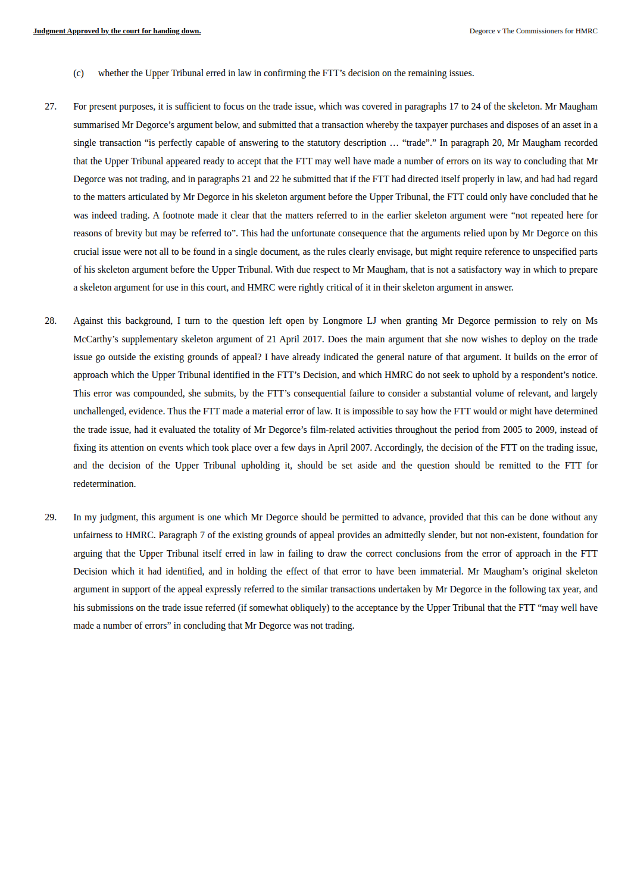Judgment Approved by the court for handing down. Degorce v The Commissioners for HMRC
(c) whether the Upper Tribunal erred in law in confirming the FTT’s decision on the remaining issues.
27. For present purposes, it is sufficient to focus on the trade issue, which was covered in paragraphs 17 to 24 of the skeleton. Mr Maugham summarised Mr Degorce’s argument below, and submitted that a transaction whereby the taxpayer purchases and disposes of an asset in a single transaction “is perfectly capable of answering to the statutory description … “trade”.” In paragraph 20, Mr Maugham recorded that the Upper Tribunal appeared ready to accept that the FTT may well have made a number of errors on its way to concluding that Mr Degorce was not trading, and in paragraphs 21 and 22 he submitted that if the FTT had directed itself properly in law, and had had regard to the matters articulated by Mr Degorce in his skeleton argument before the Upper Tribunal, the FTT could only have concluded that he was indeed trading. A footnote made it clear that the matters referred to in the earlier skeleton argument were “not repeated here for reasons of brevity but may be referred to”. This had the unfortunate consequence that the arguments relied upon by Mr Degorce on this crucial issue were not all to be found in a single document, as the rules clearly envisage, but might require reference to unspecified parts of his skeleton argument before the Upper Tribunal. With due respect to Mr Maugham, that is not a satisfactory way in which to prepare a skeleton argument for use in this court, and HMRC were rightly critical of it in their skeleton argument in answer.
28. Against this background, I turn to the question left open by Longmore LJ when granting Mr Degorce permission to rely on Ms McCarthy’s supplementary skeleton argument of 21 April 2017. Does the main argument that she now wishes to deploy on the trade issue go outside the existing grounds of appeal? I have already indicated the general nature of that argument. It builds on the error of approach which the Upper Tribunal identified in the FTT’s Decision, and which HMRC do not seek to uphold by a respondent’s notice. This error was compounded, she submits, by the FTT’s consequential failure to consider a substantial volume of relevant, and largely unchallenged, evidence. Thus the FTT made a material error of law. It is impossible to say how the FTT would or might have determined the trade issue, had it evaluated the totality of Mr Degorce’s film-related activities throughout the period from 2005 to 2009, instead of fixing its attention on events which took place over a few days in April 2007. Accordingly, the decision of the FTT on the trading issue, and the decision of the Upper Tribunal upholding it, should be set aside and the question should be remitted to the FTT for redetermination.
29. In my judgment, this argument is one which Mr Degorce should be permitted to advance, provided that this can be done without any unfairness to HMRC. Paragraph 7 of the existing grounds of appeal provides an admittedly slender, but not non-existent, foundation for arguing that the Upper Tribunal itself erred in law in failing to draw the correct conclusions from the error of approach in the FTT Decision which it had identified, and in holding the effect of that error to have been immaterial. Mr Maugham’s original skeleton argument in support of the appeal expressly referred to the similar transactions undertaken by Mr Degorce in the following tax year, and his submissions on the trade issue referred (if somewhat obliquely) to the acceptance by the Upper Tribunal that the FTT “may well have made a number of errors” in concluding that Mr Degorce was not trading.